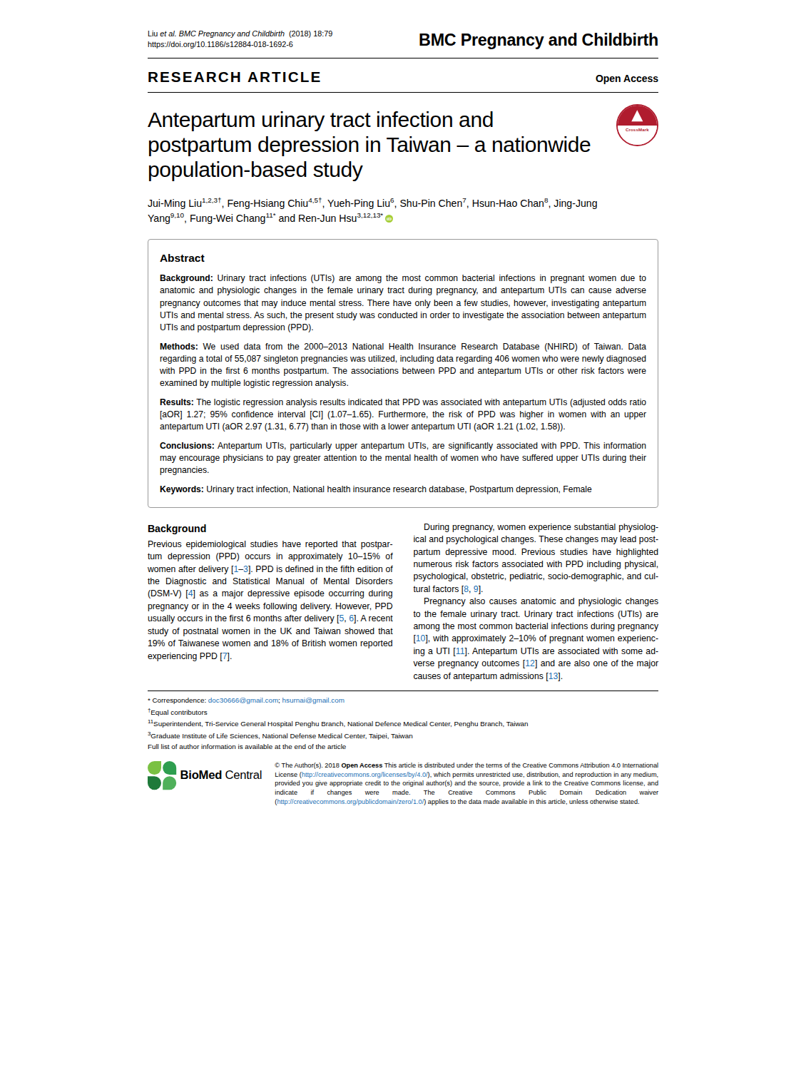Liu et al. BMC Pregnancy and Childbirth (2018) 18:79
https://doi.org/10.1186/s12884-018-1692-6
BMC Pregnancy and Childbirth
RESEARCH ARTICLE
Open Access
CrossMark
Antepartum urinary tract infection and postpartum depression in Taiwan – a nationwide population-based study
Jui-Ming Liu1,2,3†, Feng-Hsiang Chiu4,5†, Yueh-Ping Liu6, Shu-Pin Chen7, Hsun-Hao Chan8, Jing-Jung Yang9,10, Fung-Wei Chang11* and Ren-Jun Hsu3,12,13*
Abstract
Background: Urinary tract infections (UTIs) are among the most common bacterial infections in pregnant women due to anatomic and physiologic changes in the female urinary tract during pregnancy, and antepartum UTIs can cause adverse pregnancy outcomes that may induce mental stress. There have only been a few studies, however, investigating antepartum UTIs and mental stress. As such, the present study was conducted in order to investigate the association between antepartum UTIs and postpartum depression (PPD).
Methods: We used data from the 2000–2013 National Health Insurance Research Database (NHIRD) of Taiwan. Data regarding a total of 55,087 singleton pregnancies was utilized, including data regarding 406 women who were newly diagnosed with PPD in the first 6 months postpartum. The associations between PPD and antepartum UTIs or other risk factors were examined by multiple logistic regression analysis.
Results: The logistic regression analysis results indicated that PPD was associated with antepartum UTIs (adjusted odds ratio [aOR] 1.27; 95% confidence interval [CI] (1.07–1.65). Furthermore, the risk of PPD was higher in women with an upper antepartum UTI (aOR 2.97 (1.31, 6.77) than in those with a lower antepartum UTI (aOR 1.21 (1.02, 1.58)).
Conclusions: Antepartum UTIs, particularly upper antepartum UTIs, are significantly associated with PPD. This information may encourage physicians to pay greater attention to the mental health of women who have suffered upper UTIs during their pregnancies.
Keywords: Urinary tract infection, National health insurance research database, Postpartum depression, Female
Background
Previous epidemiological studies have reported that postpartum depression (PPD) occurs in approximately 10–15% of women after delivery [1–3]. PPD is defined in the fifth edition of the Diagnostic and Statistical Manual of Mental Disorders (DSM-V) [4] as a major depressive episode occurring during pregnancy or in the 4 weeks following delivery. However, PPD usually occurs in the first 6 months after delivery [5, 6]. A recent study of postnatal women in the UK and Taiwan showed that 19% of Taiwanese women and 18% of British women reported experiencing PPD [7].
During pregnancy, women experience substantial physiological and psychological changes. These changes may lead postpartum depressive mood. Previous studies have highlighted numerous risk factors associated with PPD including physical, psychological, obstetric, pediatric, socio-demographic, and cultural factors [8, 9].
Pregnancy also causes anatomic and physiologic changes to the female urinary tract. Urinary tract infections (UTIs) are among the most common bacterial infections during pregnancy [10], with approximately 2–10% of pregnant women experiencing a UTI [11]. Antepartum UTIs are associated with some adverse pregnancy outcomes [12] and are also one of the major causes of antepartum admissions [13].
* Correspondence: doc30666@gmail.com; hsurnai@gmail.com
†Equal contributors
11Superintendent, Tri-Service General Hospital Penghu Branch, National Defence Medical Center, Penghu Branch, Taiwan
3Graduate Institute of Life Sciences, National Defense Medical Center, Taipei, Taiwan
Full list of author information is available at the end of the article
Bio Med Central
© The Author(s). 2018 Open Access This article is distributed under the terms of the Creative Commons Attribution 4.0 International License (http://creativecommons.org/licenses/by/4.0/), which permits unrestricted use, distribution, and reproduction in any medium, provided you give appropriate credit to the original author(s) and the source, provide a link to the Creative Commons license, and indicate if changes were made. The Creative Commons Public Domain Dedication waiver (http://creativecommons.org/publicdomain/zero/1.0/) applies to the data made available in this article, unless otherwise stated.